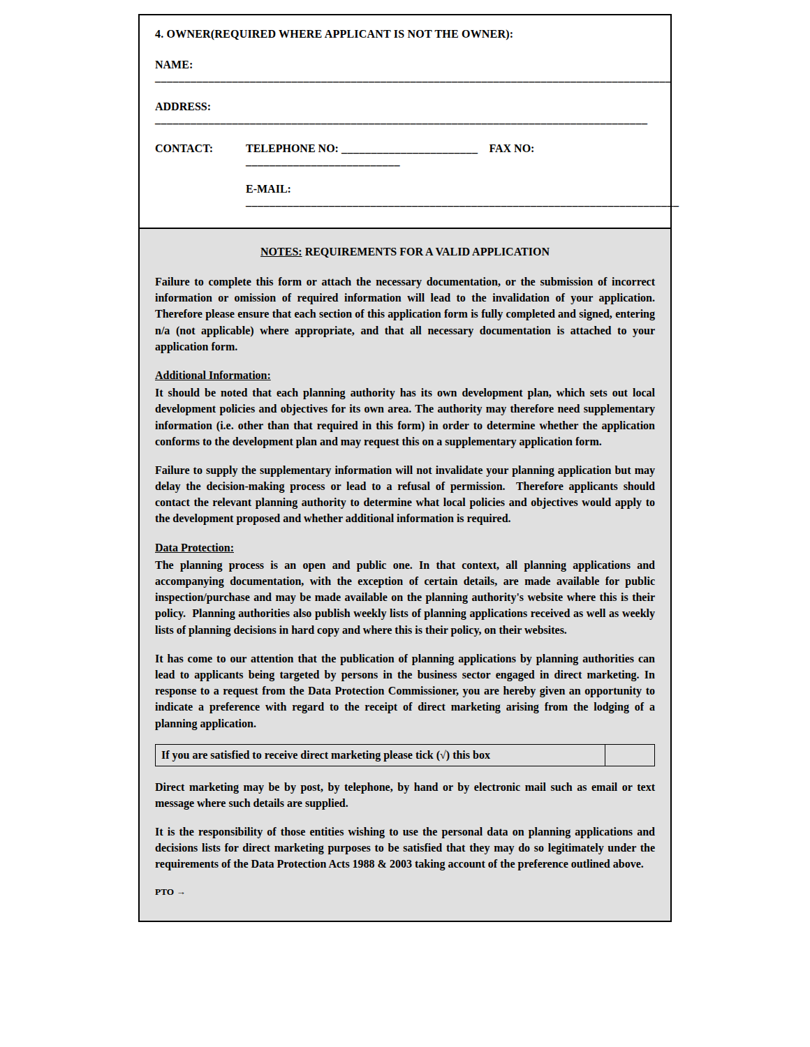4. OWNER(REQUIRED WHERE APPLICANT IS NOT THE OWNER):
NAME: _______________________________________________________________________________________
ADDRESS: ___________________________________________________________________________________
CONTACT:
TELEPHONE NO: _______________________ FAX NO: __________________________
E-MAIL: _________________________________________________________________________
NOTES: REQUIREMENTS FOR A VALID APPLICATION
Failure to complete this form or attach the necessary documentation, or the submission of incorrect information or omission of required information will lead to the invalidation of your application. Therefore please ensure that each section of this application form is fully completed and signed, entering n/a (not applicable) where appropriate, and that all necessary documentation is attached to your application form.
Additional Information:
It should be noted that each planning authority has its own development plan, which sets out local development policies and objectives for its own area. The authority may therefore need supplementary information (i.e. other than that required in this form) in order to determine whether the application conforms to the development plan and may request this on a supplementary application form.
Failure to supply the supplementary information will not invalidate your planning application but may delay the decision-making process or lead to a refusal of permission. Therefore applicants should contact the relevant planning authority to determine what local policies and objectives would apply to the development proposed and whether additional information is required.
Data Protection:
The planning process is an open and public one. In that context, all planning applications and accompanying documentation, with the exception of certain details, are made available for public inspection/purchase and may be made available on the planning authority's website where this is their policy. Planning authorities also publish weekly lists of planning applications received as well as weekly lists of planning decisions in hard copy and where this is their policy, on their websites.
It has come to our attention that the publication of planning applications by planning authorities can lead to applicants being targeted by persons in the business sector engaged in direct marketing. In response to a request from the Data Protection Commissioner, you are hereby given an opportunity to indicate a preference with regard to the receipt of direct marketing arising from the lodging of a planning application.
If you are satisfied to receive direct marketing please tick (√) this box
Direct marketing may be by post, by telephone, by hand or by electronic mail such as email or text message where such details are supplied.
It is the responsibility of those entities wishing to use the personal data on planning applications and decisions lists for direct marketing purposes to be satisfied that they may do so legitimately under the requirements of the Data Protection Acts 1988 & 2003 taking account of the preference outlined above.
PTO →